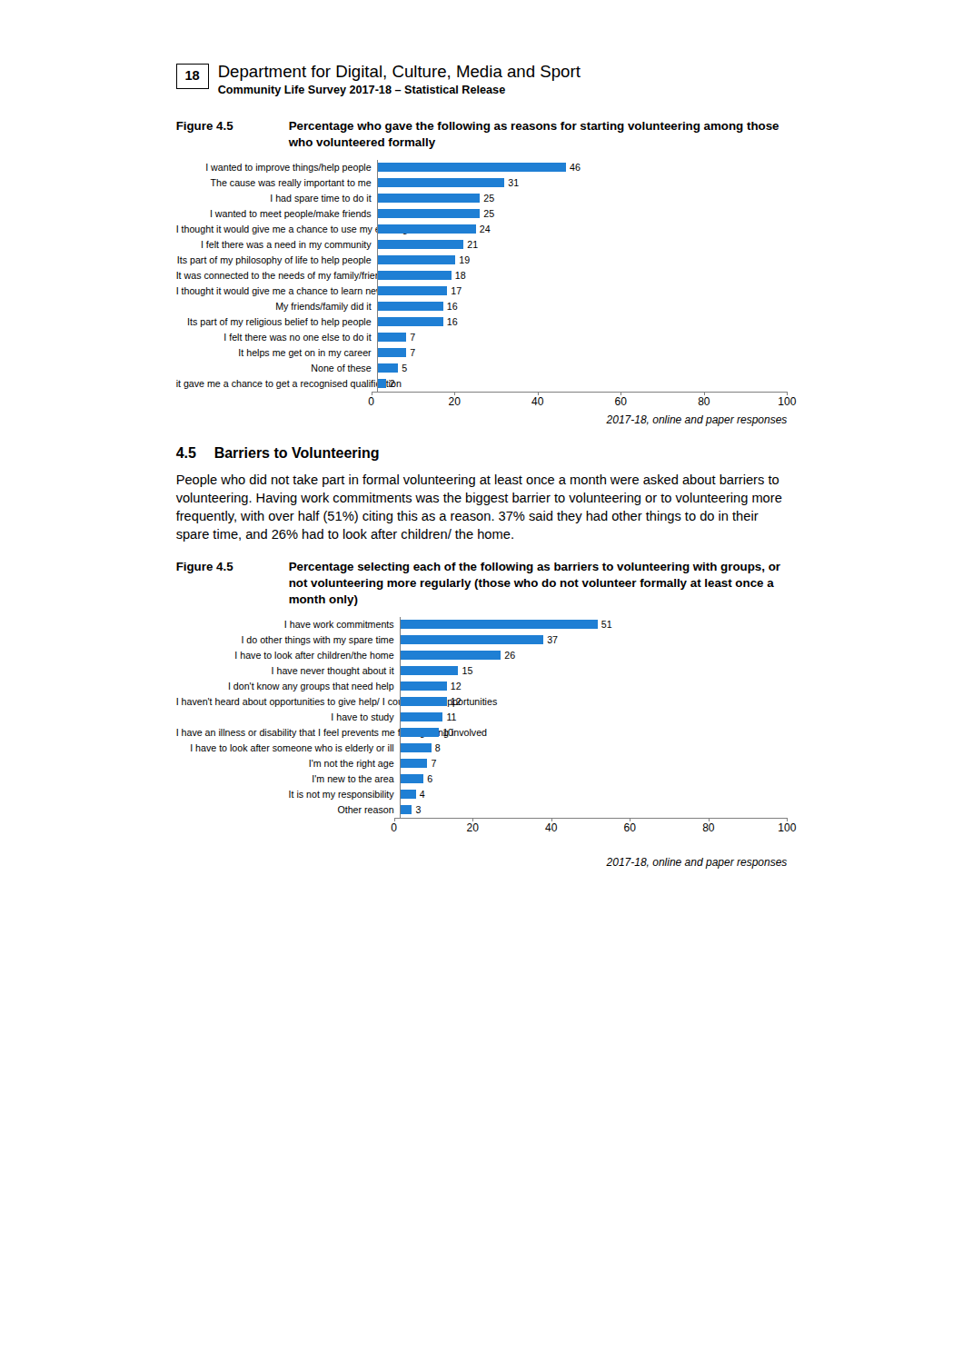18
Department for Digital, Culture, Media and Sport
Community Life Survey 2017-18 – Statistical Release
Figure 4.5
Percentage who gave the following as reasons for starting volunteering among those who volunteered formally
I wanted to improve things/help people
46
The cause was really important to me
31
I had spare time to do it
25
I wanted to meet people/make friends
25
I thought it would give me a chance to use my existing skills
24
I felt there was a need in my community
21
Its part of my philosophy of life to help people
19
It was connected to the needs of my family/friends
18
I thought it would give me a chance to learn new skills
17
My friends/family did it
16
Its part of my religious belief to help people
16
I felt there was no one else to do it
7
It helps me get on in my career
7
None of these
5
it gave me a chance to get a recognised qualification
2
0
20
40
60
80
100
2017-18, online and paper responses
4.5 Barriers to Volunteering
People who did not take part in formal volunteering at least once a month were asked about barriers to volunteering. Having work commitments was the biggest barrier to volunteering or to volunteering more frequently, with over half (51%) citing this as a reason. 37% said they had other things to do in their spare time, and 26% had to look after children/ the home.
Figure 4.5
Percentage selecting each of the following as barriers to volunteering with groups, or not volunteering more regularly (those who do not volunteer formally at least once a month only)
I have work commitments
51
I do other things with my spare time
37
I have to look after children/the home
26
I have never thought about it
15
I don't know any groups that need help
12
I haven't heard about opportunities to give help/ I couldn't find opportunities
12
I have to study
11
I have an illness or disability that I feel prevents me from getting involved
10
I have to look after someone who is elderly or ill
8
I'm not the right age
7
I'm new to the area
6
It is not my responsibility
4
Other reason
3
0
20
40
60
80
100
2017-18, online and paper responses